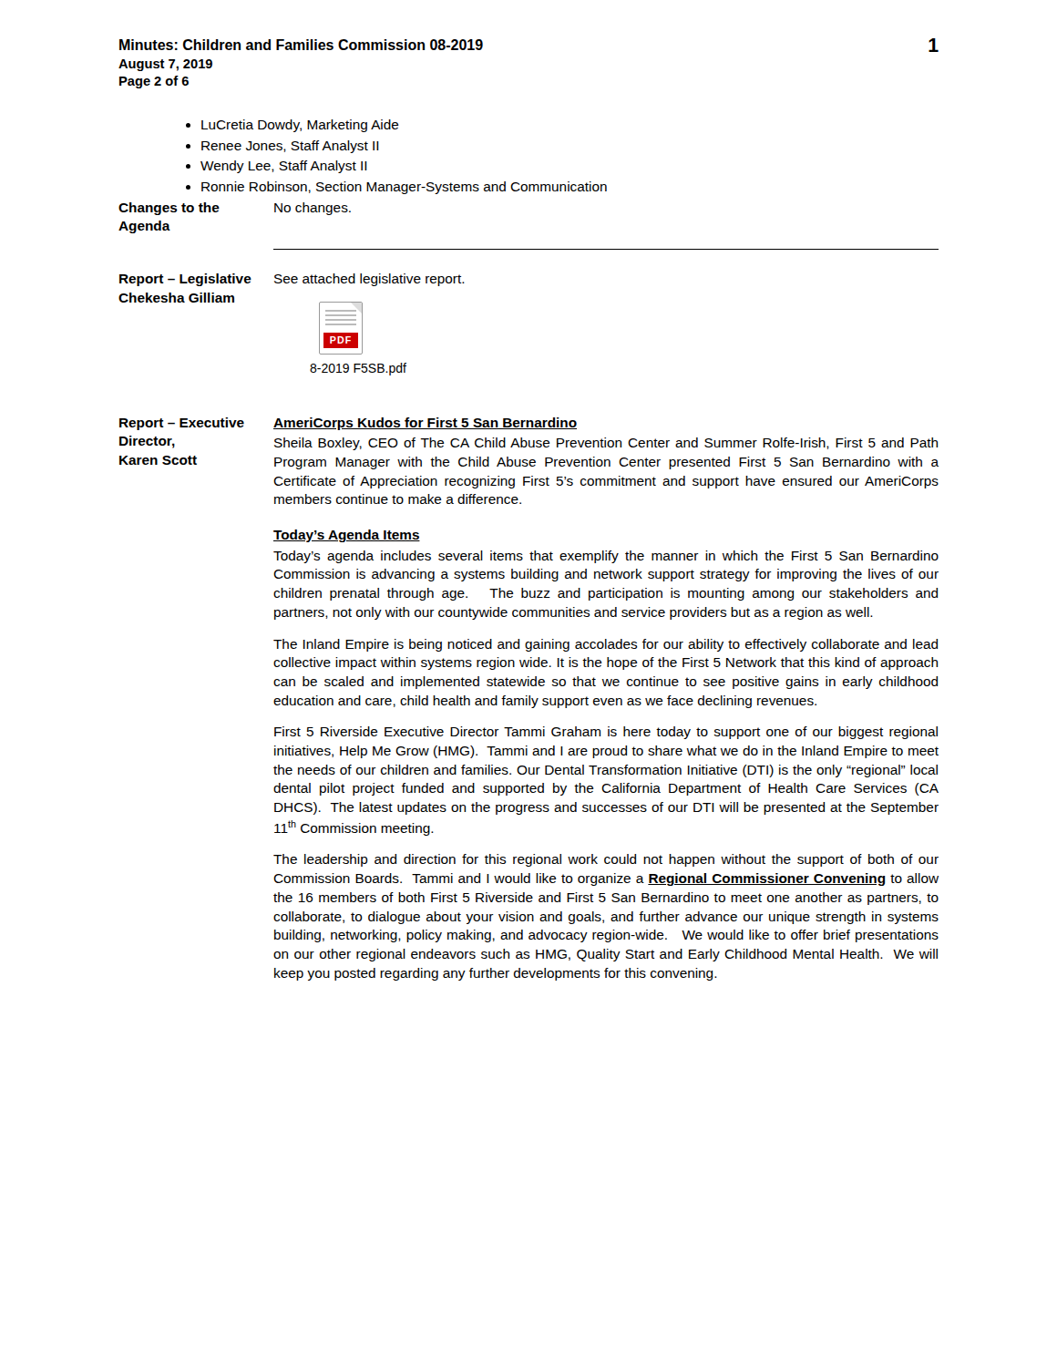1
Minutes: Children and Families Commission 08-2019
August 7, 2019
Page 2 of 6
LuCretia Dowdy, Marketing Aide
Renee Jones, Staff Analyst II
Wendy Lee, Staff Analyst II
Ronnie Robinson, Section Manager-Systems and Communication
Changes to the Agenda
No changes.
Report – Legislative
Chekesha Gilliam
See attached legislative report.
PDF
8-2019 F5SB.pdf
Report – Executive Director,
Karen Scott
AmeriCorps Kudos for First 5 San Bernardino
Sheila Boxley, CEO of The CA Child Abuse Prevention Center and Summer Rolfe-Irish, First 5 and Path Program Manager with the Child Abuse Prevention Center presented First 5 San Bernardino with a Certificate of Appreciation recognizing First 5’s commitment and support have ensured our AmeriCorps members continue to make a difference.
Today’s Agenda Items
Today’s agenda includes several items that exemplify the manner in which the First 5 San Bernardino Commission is advancing a systems building and network support strategy for improving the lives of our children prenatal through age. The buzz and participation is mounting among our stakeholders and partners, not only with our countywide communities and service providers but as a region as well.
The Inland Empire is being noticed and gaining accolades for our ability to effectively collaborate and lead collective impact within systems region wide. It is the hope of the First 5 Network that this kind of approach can be scaled and implemented statewide so that we continue to see positive gains in early childhood education and care, child health and family support even as we face declining revenues.
First 5 Riverside Executive Director Tammi Graham is here today to support one of our biggest regional initiatives, Help Me Grow (HMG). Tammi and I are proud to share what we do in the Inland Empire to meet the needs of our children and families. Our Dental Transformation Initiative (DTI) is the only “regional” local dental pilot project funded and supported by the California Department of Health Care Services (CA DHCS). The latest updates on the progress and successes of our DTI will be presented at the September 11th Commission meeting.
The leadership and direction for this regional work could not happen without the support of both of our Commission Boards. Tammi and I would like to organize a Regional Commissioner Convening to allow the 16 members of both First 5 Riverside and First 5 San Bernardino to meet one another as partners, to collaborate, to dialogue about your vision and goals, and further advance our unique strength in systems building, networking, policy making, and advocacy region-wide. We would like to offer brief presentations on our other regional endeavors such as HMG, Quality Start and Early Childhood Mental Health. We will keep you posted regarding any further developments for this convening.